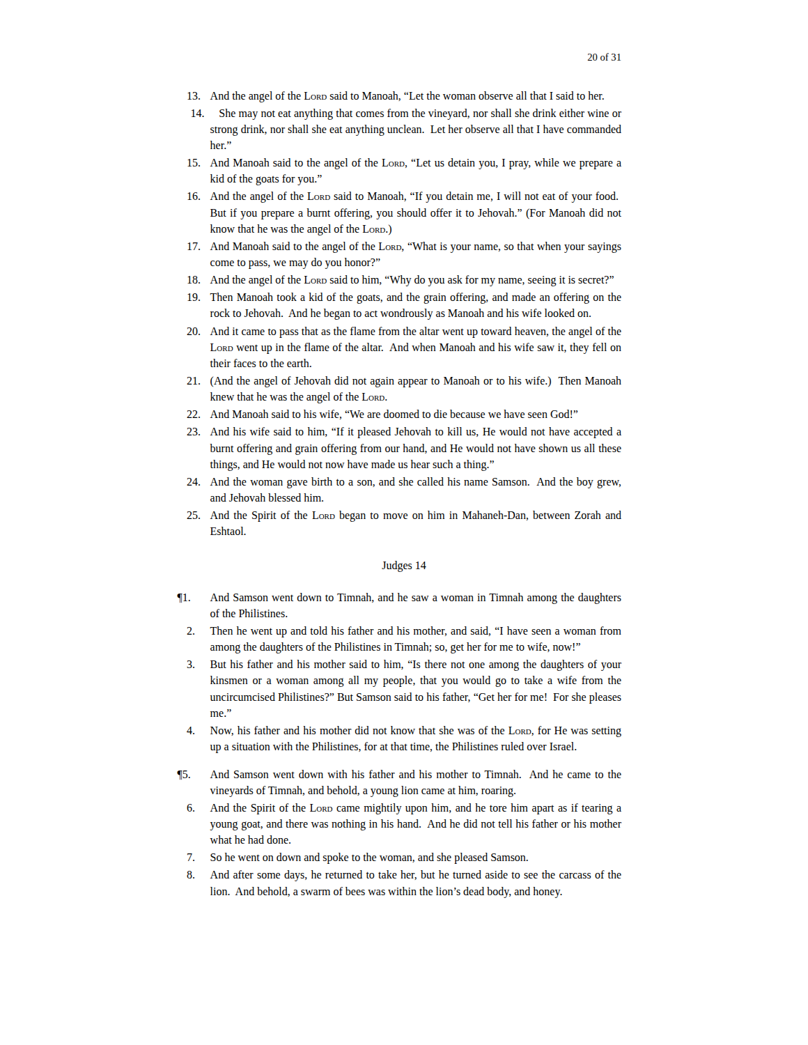20 of 31
13. And the angel of the Lord said to Manoah, “Let the woman observe all that I said to her.
14. She may not eat anything that comes from the vineyard, nor shall she drink either wine or strong drink, nor shall she eat anything unclean. Let her observe all that I have commanded her.”
15. And Manoah said to the angel of the Lord, “Let us detain you, I pray, while we prepare a kid of the goats for you.”
16. And the angel of the Lord said to Manoah, “If you detain me, I will not eat of your food. But if you prepare a burnt offering, you should offer it to Jehovah.” (For Manoah did not know that he was the angel of the Lord.)
17. And Manoah said to the angel of the Lord, “What is your name, so that when your sayings come to pass, we may do you honor?”
18. And the angel of the Lord said to him, “Why do you ask for my name, seeing it is secret?”
19. Then Manoah took a kid of the goats, and the grain offering, and made an offering on the rock to Jehovah. And he began to act wondrously as Manoah and his wife looked on.
20. And it came to pass that as the flame from the altar went up toward heaven, the angel of the Lord went up in the flame of the altar. And when Manoah and his wife saw it, they fell on their faces to the earth.
21.(And the angel of Jehovah did not again appear to Manoah or to his wife.) Then Manoah knew that he was the angel of the Lord.
22. And Manoah said to his wife, “We are doomed to die because we have seen God!”
23. And his wife said to him, “If it pleased Jehovah to kill us, He would not have accepted a burnt offering and grain offering from our hand, and He would not have shown us all these things, and He would not now have made us hear such a thing.”
24. And the woman gave birth to a son, and she called his name Samson. And the boy grew, and Jehovah blessed him.
25. And the Spirit of the Lord began to move on him in Mahaneh-Dan, between Zorah and Eshtaol.
Judges 14
¶1. And Samson went down to Timnah, and he saw a woman in Timnah among the daughters of the Philistines.
2. Then he went up and told his father and his mother, and said, “I have seen a woman from among the daughters of the Philistines in Timnah; so, get her for me to wife, now!”
3. But his father and his mother said to him, “Is there not one among the daughters of your kinsmen or a woman among all my people, that you would go to take a wife from the uncircumcised Philistines?” But Samson said to his father, “Get her for me! For she pleases me.”
4. Now, his father and his mother did not know that she was of the Lord, for He was setting up a situation with the Philistines, for at that time, the Philistines ruled over Israel.
¶5. And Samson went down with his father and his mother to Timnah. And he came to the vineyards of Timnah, and behold, a young lion came at him, roaring.
6. And the Spirit of the Lord came mightily upon him, and he tore him apart as if tearing a young goat, and there was nothing in his hand. And he did not tell his father or his mother what he had done.
7. So he went on down and spoke to the woman, and she pleased Samson.
8. And after some days, he returned to take her, but he turned aside to see the carcass of the lion. And behold, a swarm of bees was within the lion’s dead body, and honey.